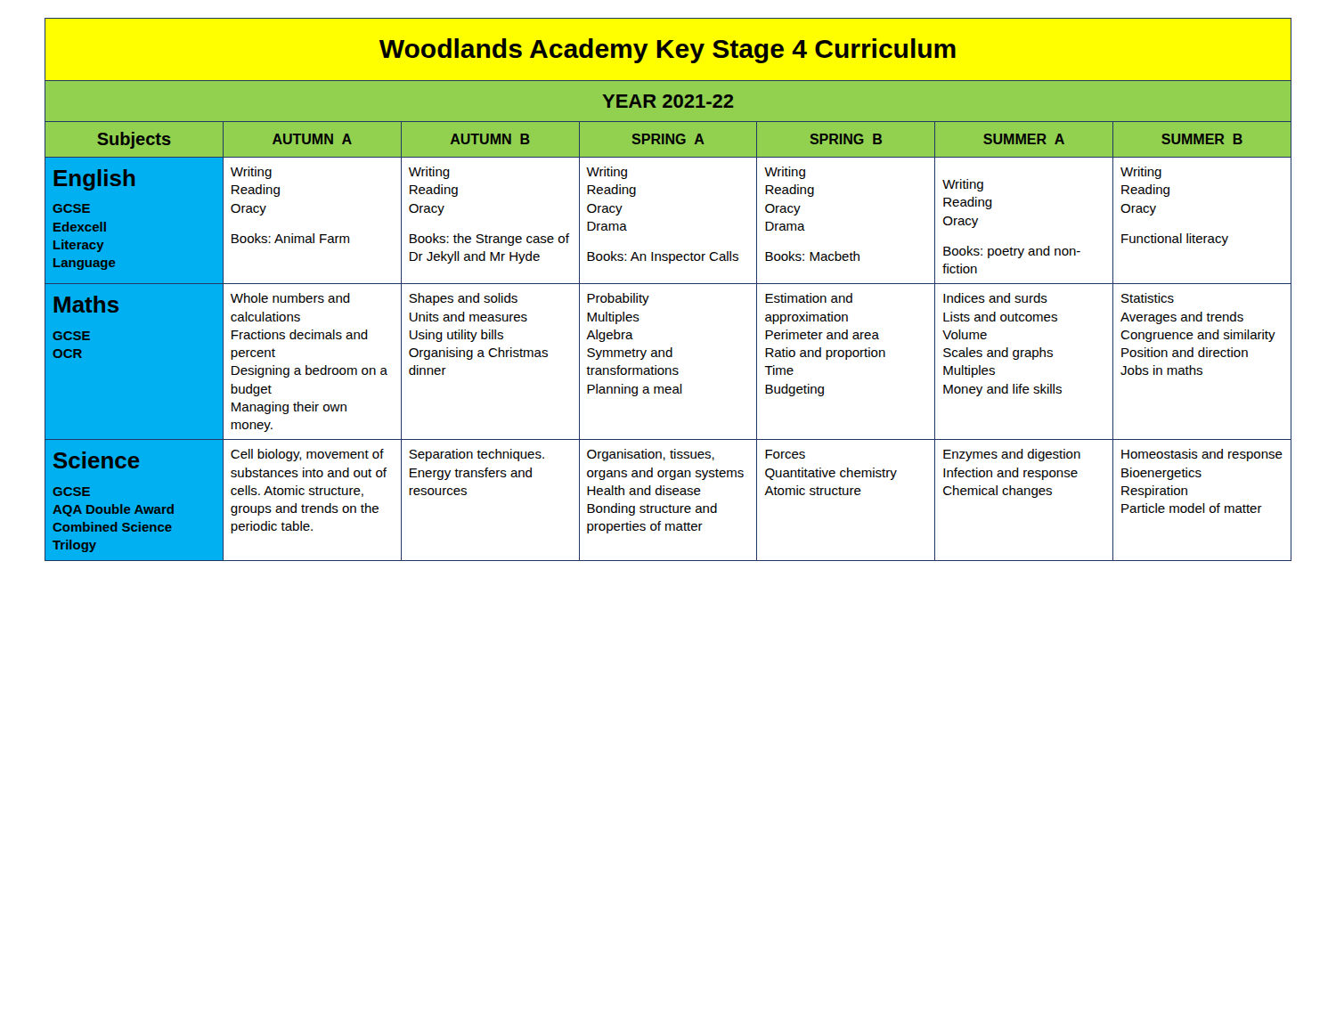| Woodlands Academy Key Stage 4 Curriculum |
| YEAR 2021-22 |
| Subjects | AUTUMN A | AUTUMN B | SPRING A | SPRING B | SUMMER A | SUMMER B |
| English GCSE Edexcell Literacy Language | Writing Reading Oracy Books: Animal Farm | Writing Reading Oracy Books: the Strange case of Dr Jekyll and Mr Hyde | Writing Reading Oracy Drama Books: An Inspector Calls | Writing Reading Oracy Drama Books: Macbeth | Writing Reading Oracy Books: poetry and non-fiction | Writing Reading Oracy Functional literacy |
| Maths GCSE OCR | Whole numbers and calculations Fractions decimals and percent Designing a bedroom on a budget Managing their own money. | Shapes and solids Units and measures Using utility bills Organising a Christmas dinner | Probability Multiples Algebra Symmetry and transformations Planning a meal | Estimation and approximation Perimeter and area Ratio and proportion Time Budgeting | Indices and surds Lists and outcomes Volume Scales and graphs Multiples Money and life skills | Statistics Averages and trends Congruence and similarity Position and direction Jobs in maths |
| Science GCSE AQA Double Award Combined Science Trilogy | Cell biology, movement of substances into and out of cells. Atomic structure, groups and trends on the periodic table. | Separation techniques. Energy transfers and resources | Organisation, tissues, organs and organ systems Health and disease Bonding structure and properties of matter | Forces Quantitative chemistry Atomic structure | Enzymes and digestion Infection and response Chemical changes | Homeostasis and response Bioenergetics Respiration Particle model of matter |